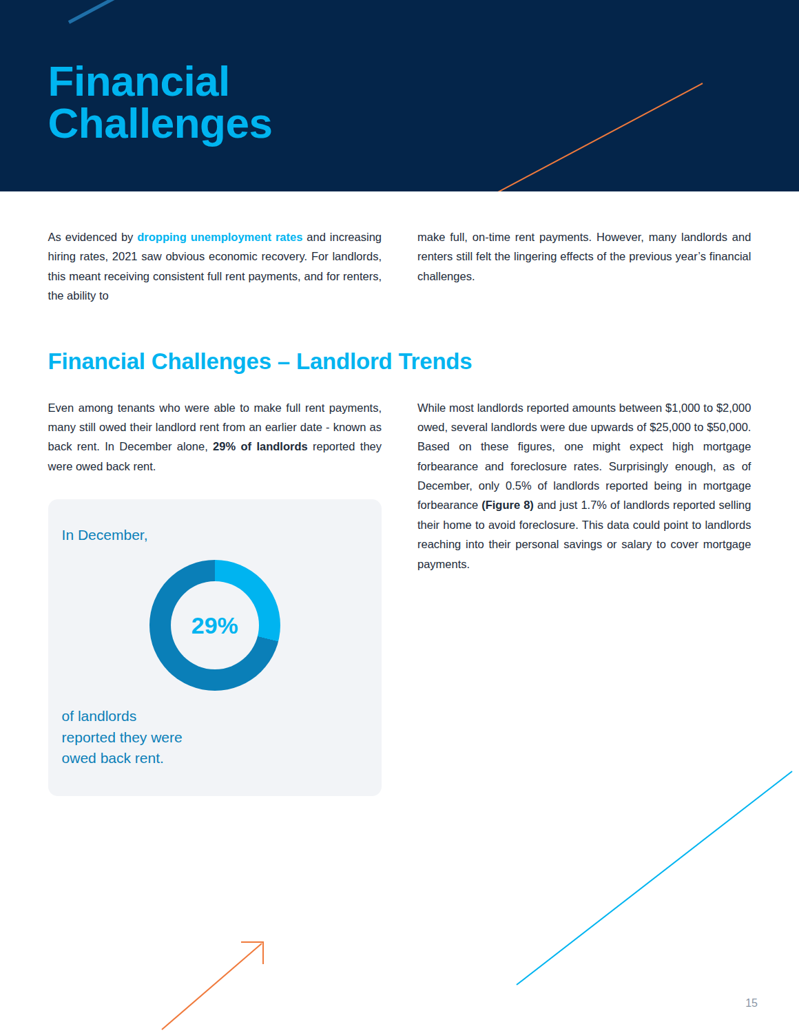Financial Challenges
As evidenced by dropping unemployment rates and increasing hiring rates, 2021 saw obvious economic recovery. For landlords, this meant receiving consistent full rent payments, and for renters, the ability to
make full, on-time rent payments. However, many landlords and renters still felt the lingering effects of the previous year’s financial challenges.
Financial Challenges – Landlord Trends
Even among tenants who were able to make full rent payments, many still owed their landlord rent from an earlier date - known as back rent. In December alone, 29% of landlords reported they were owed back rent.
In December,
29%
of landlords
reported they were
owed back rent.
While most landlords reported amounts between $1,000 to $2,000 owed, several landlords were due upwards of $25,000 to $50,000. Based on these figures, one might expect high mortgage forbearance and foreclosure rates. Surprisingly enough, as of December, only 0.5% of landlords reported being in mortgage forbearance (Figure 8) and just 1.7% of landlords reported selling their home to avoid foreclosure. This data could point to landlords reaching into their personal savings or salary to cover mortgage payments.
15